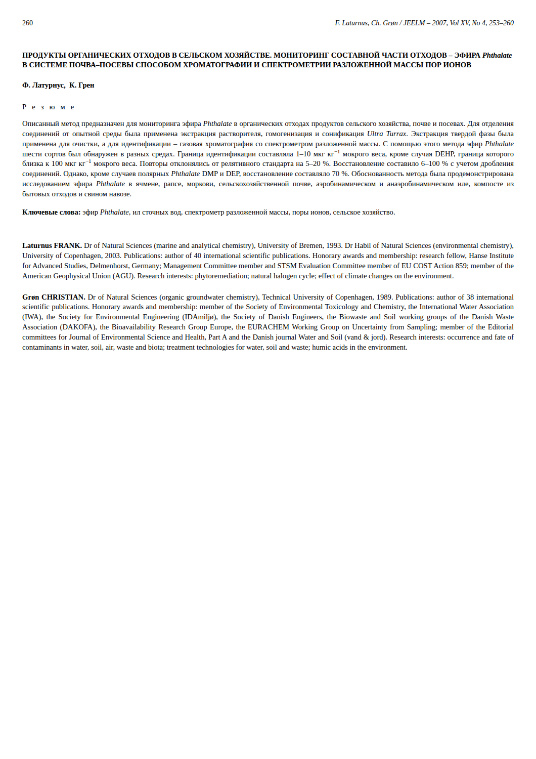260 F. Laturnus, Ch. Grøn / JEELM – 2007, Vol XV, No 4, 253–260
Продукты органических отходов в сельском хозяйстве. Мониторинг составной части отходов – эфира Phthalate в системе почва–посевы способом хроматографии и спектрометрии разложенной массы пор ионов
Ф. Латурнус, К. Грен
Р е з ю м е
Описанный метод предназначен для мониторинга эфира Phthalate в органических отходах продуктов сельского хозяйства, почве и посевах. Для отделения соединений от опытной среды была применена экстракция растворителя, гомогенизация и сонификация Ultra Turrax. Экстракция твердой фазы была применена для очистки, а для идентификации – газовая хроматография со спектрометром разложенной массы. С помощью этого метода эфир Phthalate шести сортов был обнаружен в разных средах. Граница идентификации составляла 1–10 мкг кг−1 мокрого веса, кроме случая DEHP, граница которого близка к 100 мкг кг−1 мокрого веса. Повторы отклонялись от релятивного стандарта на 5–20 %. Восстановление составило 6–100 % с учетом дробления соединений. Однако, кроме случаев полярных Phthalate DMP и DEP, восстановление составляло 70 %. Обоснованность метода была продемонстрирована исследованием эфира Phthalate в ячмене, рапсе, моркови, сельскохозяйственной почве, аэробинамическом и анаэробинамическом иле, компосте из бытовых отходов и свином навозе.
Ключевые слова: эфир Phthalate, ил сточных вод, спектрометр разложенной массы, поры ионов, сельское хозяйство.
Laturnus FRANK. Dr of Natural Sciences (marine and analytical chemistry), University of Bremen, 1993. Dr Habil of Natural Sciences (environmental chemistry), University of Copenhagen, 2003. Publications: author of 40 international scientific publications. Honorary awards and membership: research fellow, Hanse Institute for Advanced Studies, Delmenhorst, Germany; Management Committee member and STSM Evaluation Committee member of EU COST Action 859; member of the American Geophysical Union (AGU). Research interests: phytoremediation; natural halogen cycle; effect of climate changes on the environment.
Grøn CHRISTIAN. Dr of Natural Sciences (organic groundwater chemistry), Technical University of Copenhagen, 1989. Publications: author of 38 international scientific publications. Honorary awards and membership: member of the Society of Environmental Toxicology and Chemistry, the International Water Association (IWA), the Society for Environmental Engineering (IDAmiljø), the Society of Danish Engineers, the Biowaste and Soil working groups of the Danish Waste Association (DAKOFA), the Bioavailability Research Group Europe, the EURACHEM Working Group on Uncertainty from Sampling; member of the Editorial committees for Journal of Environmental Science and Health, Part A and the Danish journal Water and Soil (vand & jord). Research interests: occurrence and fate of contaminants in water, soil, air, waste and biota; treatment technologies for water, soil and waste; humic acids in the environment.